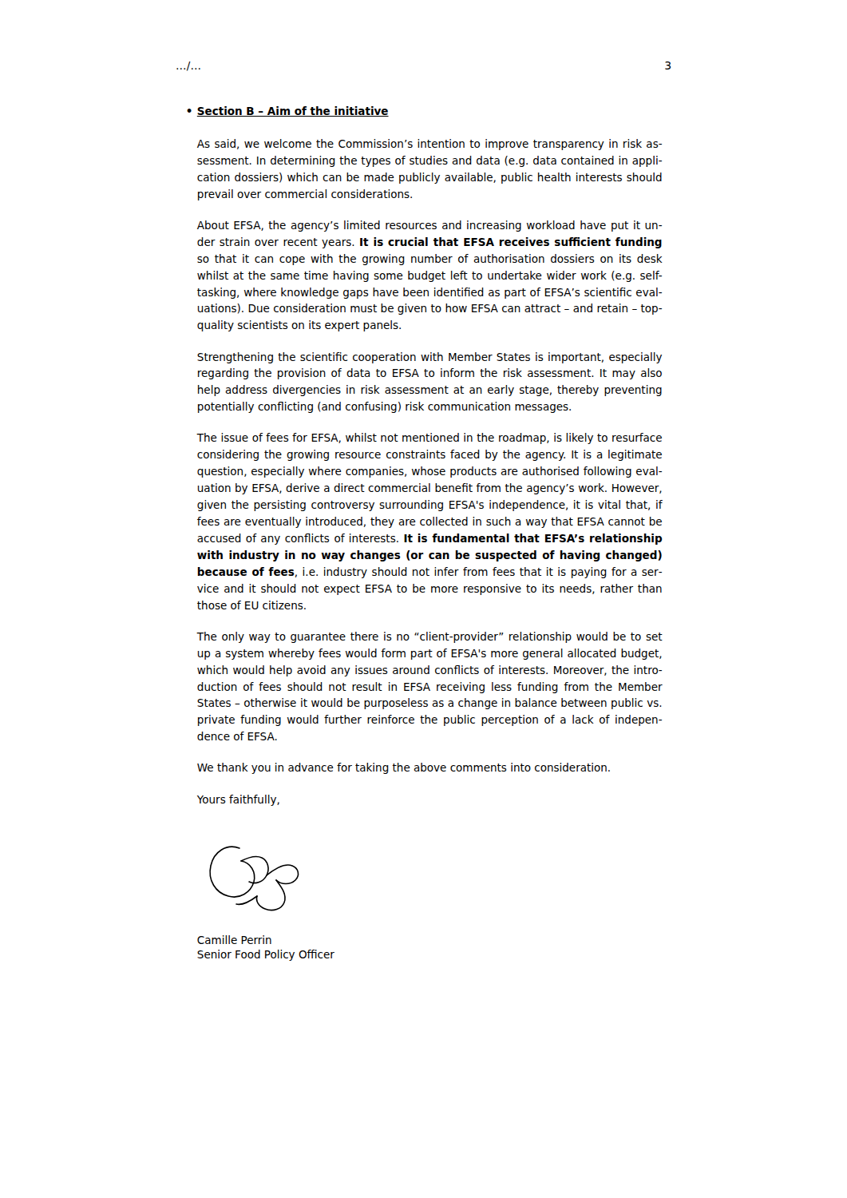…/… 3
Section B – Aim of the initiative
As said, we welcome the Commission’s intention to improve transparency in risk assessment. In determining the types of studies and data (e.g. data contained in application dossiers) which can be made publicly available, public health interests should prevail over commercial considerations.
About EFSA, the agency’s limited resources and increasing workload have put it under strain over recent years. It is crucial that EFSA receives sufficient funding so that it can cope with the growing number of authorisation dossiers on its desk whilst at the same time having some budget left to undertake wider work (e.g. self-tasking, where knowledge gaps have been identified as part of EFSA’s scientific evaluations). Due consideration must be given to how EFSA can attract – and retain – top-quality scientists on its expert panels.
Strengthening the scientific cooperation with Member States is important, especially regarding the provision of data to EFSA to inform the risk assessment. It may also help address divergencies in risk assessment at an early stage, thereby preventing potentially conflicting (and confusing) risk communication messages.
The issue of fees for EFSA, whilst not mentioned in the roadmap, is likely to resurface considering the growing resource constraints faced by the agency. It is a legitimate question, especially where companies, whose products are authorised following evaluation by EFSA, derive a direct commercial benefit from the agency’s work. However, given the persisting controversy surrounding EFSA's independence, it is vital that, if fees are eventually introduced, they are collected in such a way that EFSA cannot be accused of any conflicts of interests. It is fundamental that EFSA’s relationship with industry in no way changes (or can be suspected of having changed) because of fees, i.e. industry should not infer from fees that it is paying for a service and it should not expect EFSA to be more responsive to its needs, rather than those of EU citizens.
The only way to guarantee there is no “client-provider” relationship would be to set up a system whereby fees would form part of EFSA's more general allocated budget, which would help avoid any issues around conflicts of interests. Moreover, the introduction of fees should not result in EFSA receiving less funding from the Member States – otherwise it would be purposeless as a change in balance between public vs. private funding would further reinforce the public perception of a lack of independence of EFSA.
We thank you in advance for taking the above comments into consideration.
Yours faithfully,
Camille Perrin
Senior Food Policy Officer